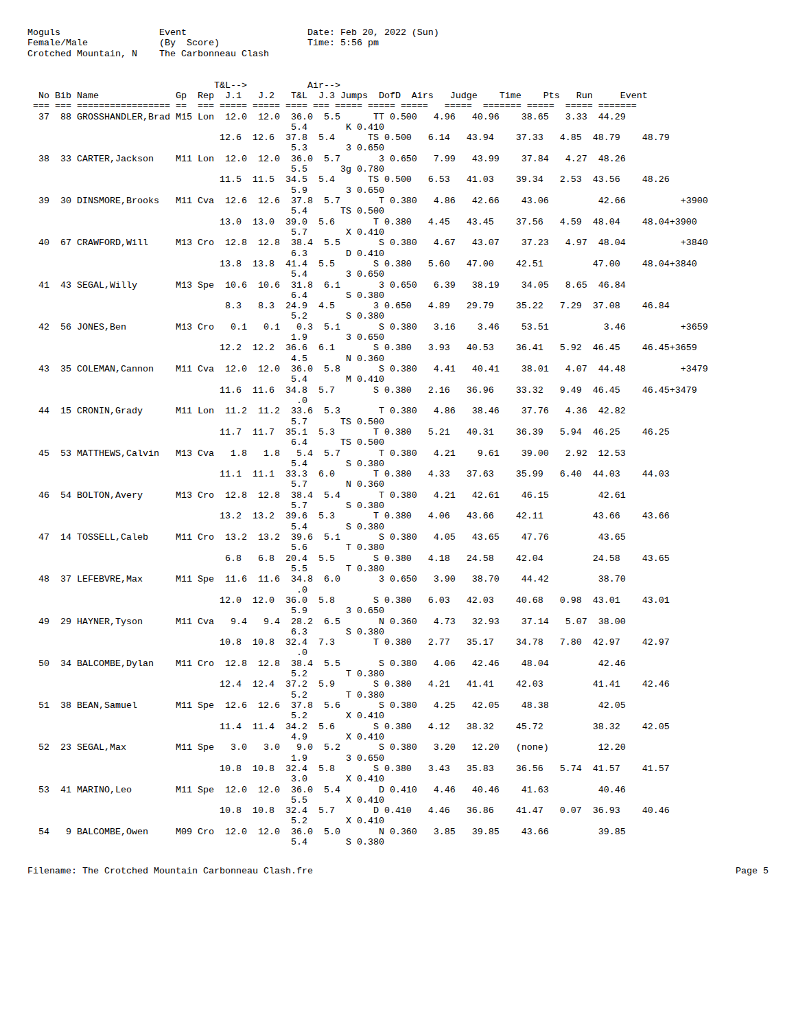Moguls                  Event                      Date: Feb 20, 2022 (Sun)
Female/Male             (By  Score)                Time: 5:56 pm
Crotched Mountain, N    The Carbonneau Clash


                                  T&L-->           Air-->
  No Bib Name              Gp  Rep  J.1   J.2   T&L  J.3 Jumps  DofD  Airs   Judge    Time    Pts   Run     Event
 === === ================= ==  === ===== ===== ==== === ===== ===== =====   =====  ======= =====  ===== =======
  37  88 GROSSHANDLER,Brad M15 Lon  12.0  12.0  36.0  5.5      TT 0.500   4.96   40.96    38.65   3.33  44.29
                                                5.4       K 0.410
                                   12.6  12.6  37.8  5.4      TS 0.500   6.14   43.94    37.33   4.85  48.79    48.79
                                                5.3       3 0.650
  38  33 CARTER,Jackson    M11 Lon  12.0  12.0  36.0  5.7       3 0.650   7.99   43.99    37.84   4.27  48.26
                                                5.5      3g 0.780
                                   11.5  11.5  34.5  5.4      TS 0.500   6.53   41.03    39.34   2.53  43.56    48.26
                                                5.9       3 0.650
  39  30 DINSMORE,Brooks   M11 Cva  12.6  12.6  37.8  5.7       T 0.380   4.86   42.66    43.06         42.66          +3900
                                                5.4      TS 0.500
                                   13.0  13.0  39.0  5.6       T 0.380   4.45   43.45    37.56   4.59  48.04    48.04+3900
                                                5.7       X 0.410
  40  67 CRAWFORD,Will     M13 Cro  12.8  12.8  38.4  5.5       S 0.380   4.67   43.07    37.23   4.97  48.04          +3840
                                                6.3       D 0.410
                                   13.8  13.8  41.4  5.5       S 0.380   5.60   47.00    42.51         47.00    48.04+3840
                                                5.4       3 0.650
  41  43 SEGAL,Willy       M13 Spe  10.6  10.6  31.8  6.1       3 0.650   6.39   38.19    34.05   8.65  46.84
                                                6.4       S 0.380
                                    8.3   8.3  24.9  4.5       3 0.650   4.89   29.79    35.22   7.29  37.08    46.84
                                                5.2       S 0.380
  42  56 JONES,Ben         M13 Cro   0.1   0.1   0.3  5.1       S 0.380   3.16    3.46    53.51          3.46          +3659
                                                1.9       3 0.650
                                   12.2  12.2  36.6  6.1       S 0.380   3.93   40.53    36.41   5.92  46.45    46.45+3659
                                                4.5       N 0.360
  43  35 COLEMAN,Cannon    M11 Cva  12.0  12.0  36.0  5.8       S 0.380   4.41   40.41    38.01   4.07  44.48          +3479
                                                5.4       M 0.410
                                   11.6  11.6  34.8  5.7       S 0.380   2.16   36.96    33.32   9.49  46.45    46.45+3479
                                                 .0
  44  15 CRONIN,Grady      M11 Lon  11.2  11.2  33.6  5.3       T 0.380   4.86   38.46    37.76   4.36  42.82
                                                5.7      TS 0.500
                                   11.7  11.7  35.1  5.3       T 0.380   5.21   40.31    36.39   5.94  46.25    46.25
                                                6.4      TS 0.500
  45  53 MATTHEWS,Calvin   M13 Cva   1.8   1.8   5.4  5.7       T 0.380   4.21    9.61    39.00   2.92  12.53
                                                5.4       S 0.380
                                   11.1  11.1  33.3  6.0       T 0.380   4.33   37.63    35.99   6.40  44.03    44.03
                                                5.7       N 0.360
  46  54 BOLTON,Avery      M13 Cro  12.8  12.8  38.4  5.4       T 0.380   4.21   42.61    46.15         42.61
                                                5.7       S 0.380
                                   13.2  13.2  39.6  5.3       T 0.380   4.06   43.66    42.11         43.66    43.66
                                                5.4       S 0.380
  47  14 TOSSELL,Caleb     M11 Cro  13.2  13.2  39.6  5.1       S 0.380   4.05   43.65    47.76         43.65
                                                5.6       T 0.380
                                    6.8   6.8  20.4  5.5       S 0.380   4.18   24.58    42.04         24.58    43.65
                                                5.5       T 0.380
  48  37 LEFEBVRE,Max      M11 Spe  11.6  11.6  34.8  6.0       3 0.650   3.90   38.70    44.42         38.70
                                                 .0
                                   12.0  12.0  36.0  5.8       S 0.380   6.03   42.03    40.68   0.98  43.01    43.01
                                                5.9       3 0.650
  49  29 HAYNER,Tyson      M11 Cva   9.4   9.4  28.2  6.5       N 0.360   4.73   32.93    37.14   5.07  38.00
                                                6.3       S 0.380
                                   10.8  10.8  32.4  7.3       T 0.380   2.77   35.17    34.78   7.80  42.97    42.97
                                                 .0
  50  34 BALCOMBE,Dylan    M11 Cro  12.8  12.8  38.4  5.5       S 0.380   4.06   42.46    48.04         42.46
                                                5.2       T 0.380
                                   12.4  12.4  37.2  5.9       S 0.380   4.21   41.41    42.03         41.41    42.46
                                                5.2       T 0.380
  51  38 BEAN,Samuel       M11 Spe  12.6  12.6  37.8  5.6       S 0.380   4.25   42.05    48.38         42.05
                                                5.2       X 0.410
                                   11.4  11.4  34.2  5.6       S 0.380   4.12   38.32    45.72         38.32    42.05
                                                4.9       X 0.410
  52  23 SEGAL,Max         M11 Spe   3.0   3.0   9.0  5.2       S 0.380   3.20   12.20   (none)         12.20
                                                1.9       3 0.650
                                   10.8  10.8  32.4  5.8       S 0.380   3.43   35.83    36.56   5.74  41.57    41.57
                                                3.0       X 0.410
  53  41 MARINO,Leo        M11 Spe  12.0  12.0  36.0  5.4       D 0.410   4.46   40.46    41.63         40.46
                                                5.5       X 0.410
                                   10.8  10.8  32.4  5.7       D 0.410   4.46   36.86    41.47   0.07  36.93    40.46
                                                5.2       X 0.410
  54   9 BALCOMBE,Owen     M09 Cro  12.0  12.0  36.0  5.0       N 0.360   3.85   39.85    43.66         39.85
                                                5.4       S 0.380
Filename: The Crotched Mountain Carbonneau Clash.fre Page 5